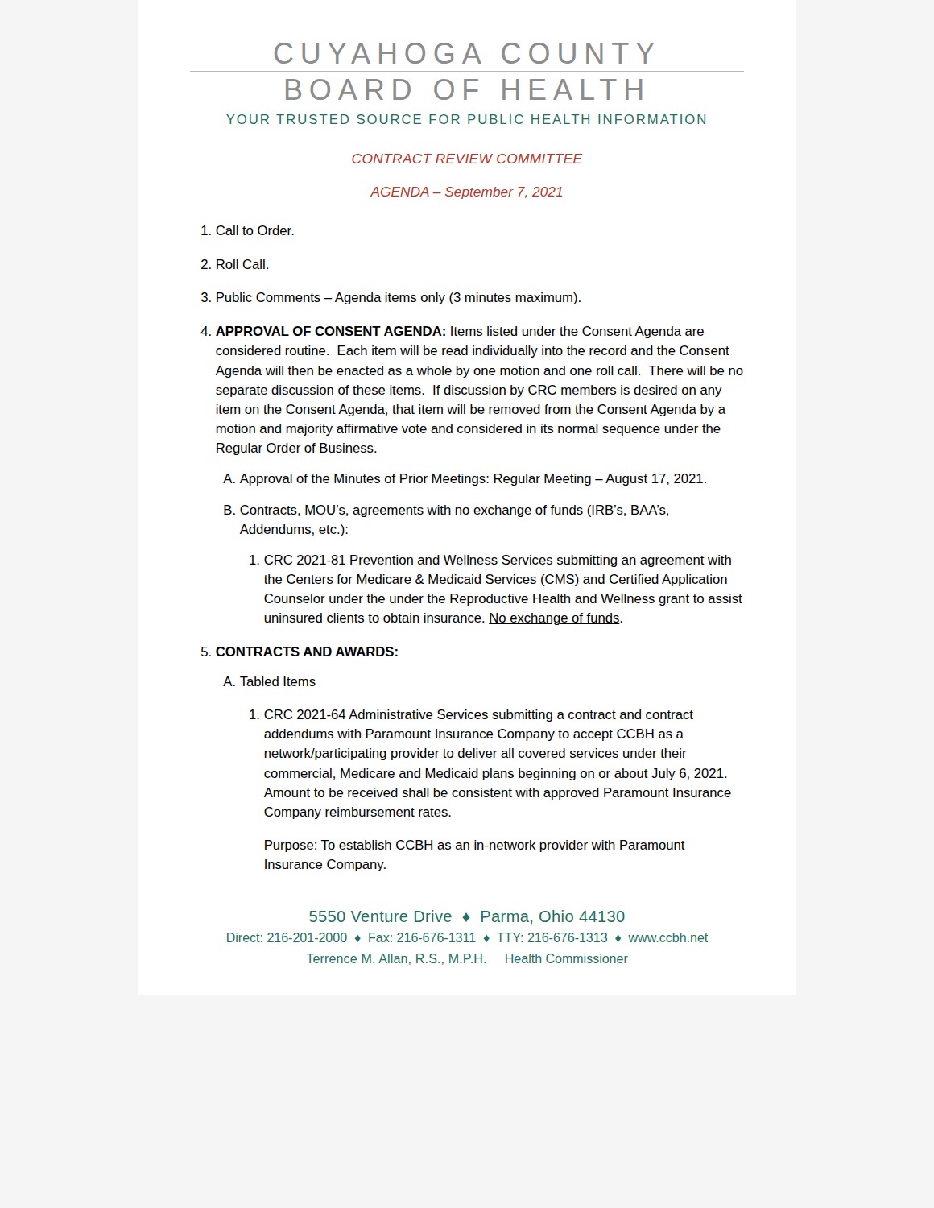CUYAHOGA COUNTY
BOARD OF HEALTH
YOUR TRUSTED SOURCE FOR PUBLIC HEALTH INFORMATION
CONTRACT REVIEW COMMITTEE
AGENDA – September 7, 2021
Call to Order.
Roll Call.
Public Comments – Agenda items only (3 minutes maximum).
APPROVAL OF CONSENT AGENDA: Items listed under the Consent Agenda are considered routine. Each item will be read individually into the record and the Consent Agenda will then be enacted as a whole by one motion and one roll call. There will be no separate discussion of these items. If discussion by CRC members is desired on any item on the Consent Agenda, that item will be removed from the Consent Agenda by a motion and majority affirmative vote and considered in its normal sequence under the Regular Order of Business.
Approval of the Minutes of Prior Meetings: Regular Meeting – August 17, 2021.
Contracts, MOU’s, agreements with no exchange of funds (IRB’s, BAA’s, Addendums, etc.):
CRC 2021-81 Prevention and Wellness Services submitting an agreement with the Centers for Medicare & Medicaid Services (CMS) and Certified Application Counselor under the under the Reproductive Health and Wellness grant to assist uninsured clients to obtain insurance. No exchange of funds.
CONTRACTS AND AWARDS:
Tabled Items
CRC 2021-64 Administrative Services submitting a contract and contract addendums with Paramount Insurance Company to accept CCBH as a network/participating provider to deliver all covered services under their commercial, Medicare and Medicaid plans beginning on or about July 6, 2021. Amount to be received shall be consistent with approved Paramount Insurance Company reimbursement rates.
Purpose: To establish CCBH as an in-network provider with Paramount Insurance Company.
5550 Venture Drive ♦ Parma, Ohio 44130
Direct: 216-201-2000 ♦ Fax: 216-676-1311 ♦ TTY: 216-676-1313 ♦ www.ccbh.net
Terrence M. Allan, R.S., M.P.H. Health Commissioner